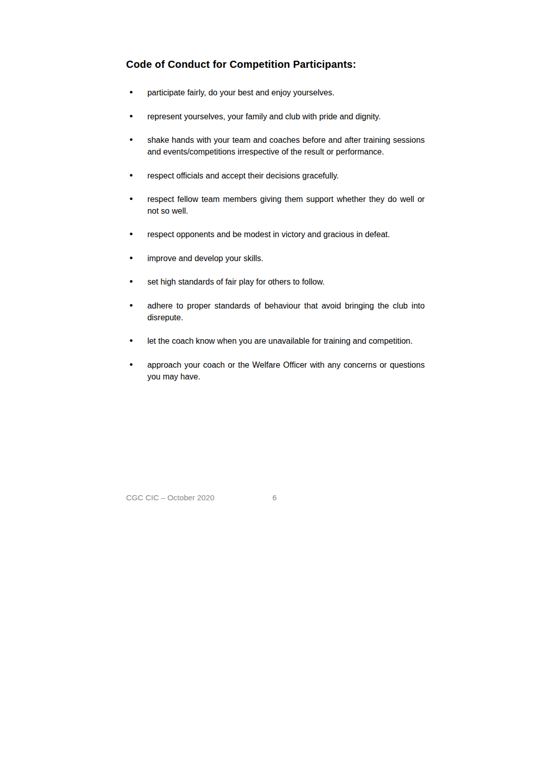Code of Conduct for Competition Participants:
participate fairly, do your best and enjoy yourselves.
represent yourselves, your family and club with pride and dignity.
shake hands with your team and coaches before and after training sessions and events/competitions irrespective of the result or performance.
respect officials and accept their decisions gracefully.
respect fellow team members giving them support whether they do well or not so well.
respect opponents and be modest in victory and gracious in defeat.
improve and develop your skills.
set high standards of fair play for others to follow.
adhere to proper standards of behaviour that avoid bringing the club into disrepute.
let the coach know when you are unavailable for training and competition.
approach your coach or the Welfare Officer with any concerns or questions you may have.
CGC CIC – October 2020 6